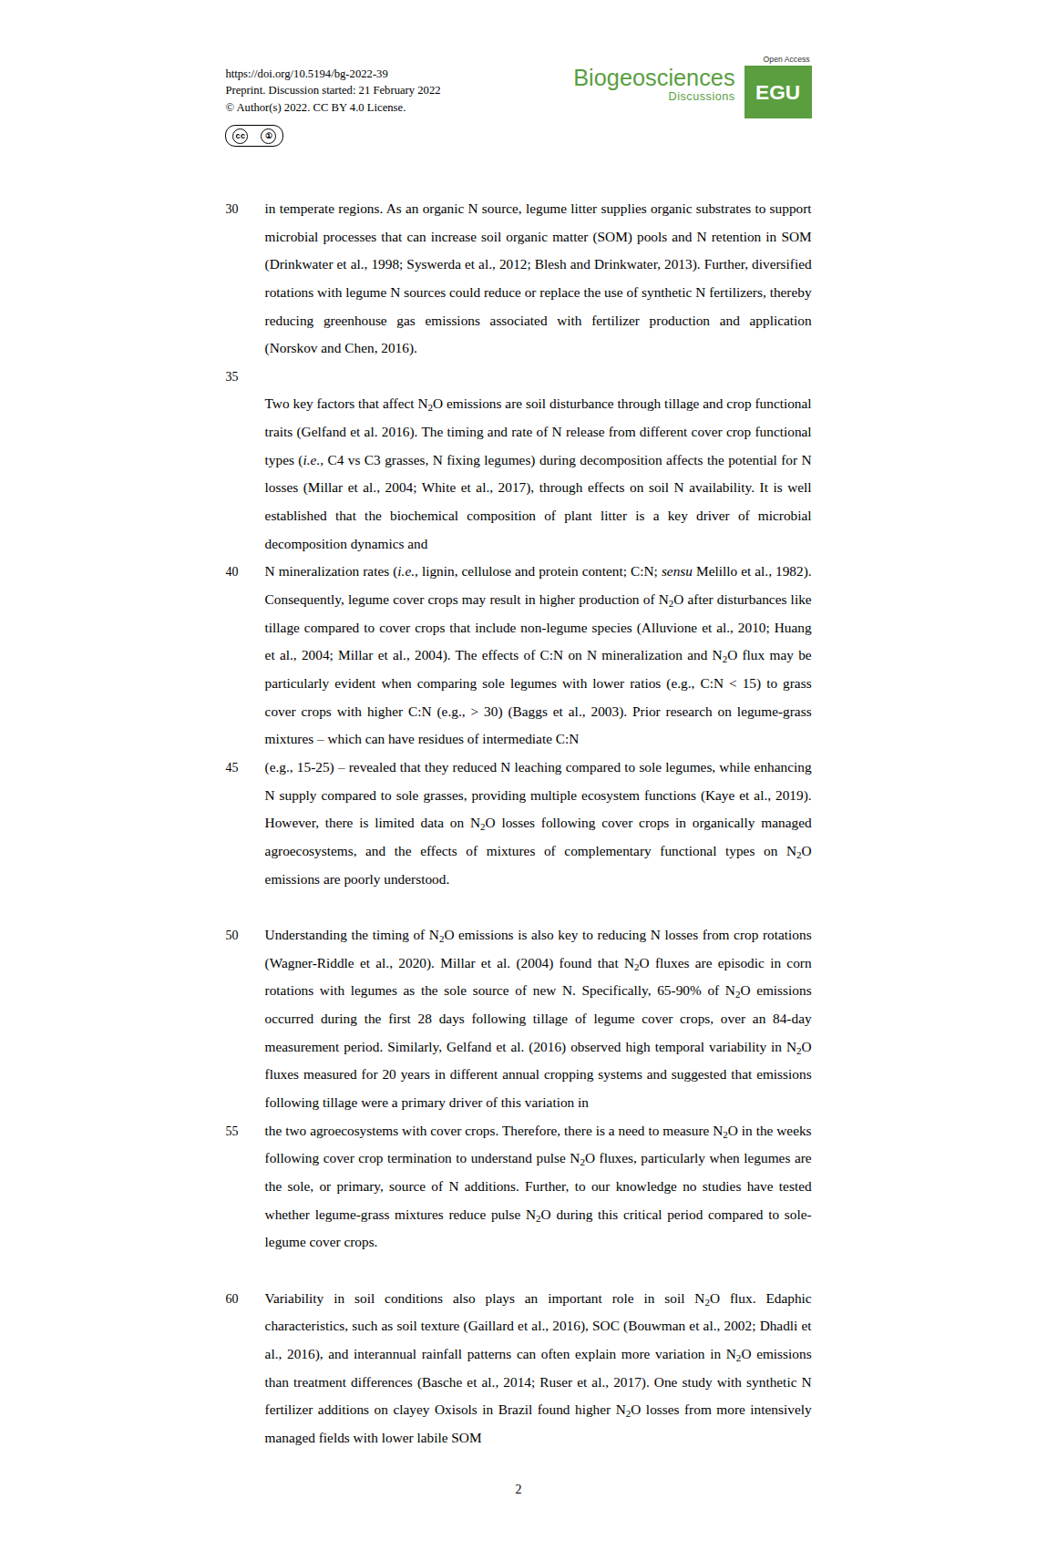https://doi.org/10.5194/bg-2022-39
Preprint. Discussion started: 21 February 2022
© Author(s) 2022. CC BY 4.0 License.
cc ①
Biogeosciences
Discussions
Open Access EGU
30
in temperate regions. As an organic N source, legume litter supplies organic substrates to support microbial processes that can increase soil organic matter (SOM) pools and N retention in SOM (Drinkwater et al., 1998; Syswerda et al., 2012; Blesh and Drinkwater, 2013). Further, diversified rotations with legume N sources could reduce or replace the use of synthetic N fertilizers, thereby reducing greenhouse gas emissions associated with fertilizer production and application (Norskov and Chen, 2016).
35
Two key factors that affect N2O emissions are soil disturbance through tillage and crop functional traits (Gelfand et al. 2016). The timing and rate of N release from different cover crop functional types (i.e., C4 vs C3 grasses, N fixing legumes) during decomposition affects the potential for N losses (Millar et al., 2004; White et al., 2017), through effects on soil N availability. It is well established that the biochemical composition of plant litter is a key driver of microbial decomposition dynamics and
40
N mineralization rates (i.e., lignin, cellulose and protein content; C:N; sensu Melillo et al., 1982). Consequently, legume cover crops may result in higher production of N2O after disturbances like tillage compared to cover crops that include non-legume species (Alluvione et al., 2010; Huang et al., 2004; Millar et al., 2004). The effects of C:N on N mineralization and N2O flux may be particularly evident when comparing sole legumes with lower ratios (e.g., C:N < 15) to grass cover crops with higher C:N (e.g., > 30) (Baggs et al., 2003). Prior research on legume-grass mixtures – which can have residues of intermediate C:N
45
(e.g., 15-25) – revealed that they reduced N leaching compared to sole legumes, while enhancing N supply compared to sole grasses, providing multiple ecosystem functions (Kaye et al., 2019). However, there is limited data on N2O losses following cover crops in organically managed agroecosystems, and the effects of mixtures of complementary functional types on N2O emissions are poorly understood.
50
Understanding the timing of N2O emissions is also key to reducing N losses from crop rotations (Wagner-Riddle et al., 2020). Millar et al. (2004) found that N2O fluxes are episodic in corn rotations with legumes as the sole source of new N. Specifically, 65-90% of N2O emissions occurred during the first 28 days following tillage of legume cover crops, over an 84-day measurement period. Similarly, Gelfand et al. (2016) observed high temporal variability in N2O fluxes measured for 20 years in different annual cropping systems and suggested that emissions following tillage were a primary driver of this variation in
55
the two agroecosystems with cover crops. Therefore, there is a need to measure N2O in the weeks following cover crop termination to understand pulse N2O fluxes, particularly when legumes are the sole, or primary, source of N additions. Further, to our knowledge no studies have tested whether legume-grass mixtures reduce pulse N2O during this critical period compared to sole-legume cover crops.
60
Variability in soil conditions also plays an important role in soil N2O flux. Edaphic characteristics, such as soil texture (Gaillard et al., 2016), SOC (Bouwman et al., 2002; Dhadli et al., 2016), and interannual rainfall patterns can often explain more variation in N2O emissions than treatment differences (Basche et al., 2014; Ruser et al., 2017). One study with synthetic N fertilizer additions on clayey Oxisols in Brazil found higher N2O losses from more intensively managed fields with lower labile SOM
2